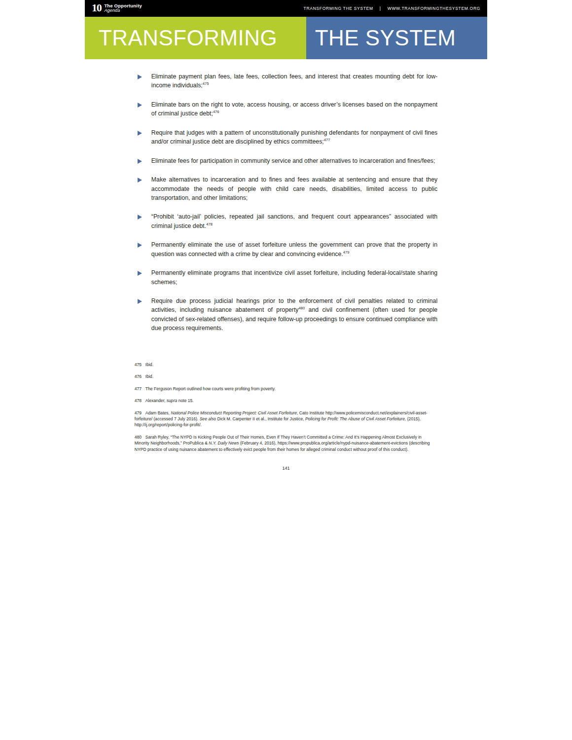10 The Opportunity Agenda
TRANSFORMING THE SYSTEM | WWW.TRANSFORMINGTHESYSTEM.ORG
TRANSFORMING
THE SYSTEM
Eliminate payment plan fees, late fees, collection fees, and interest that creates mounting debt for low-income individuals;475
Eliminate bars on the right to vote, access housing, or access driver’s licenses based on the nonpayment of criminal justice debt;476
Require that judges with a pattern of unconstitutionally punishing defendants for nonpayment of civil fines and/or criminal justice debt are disciplined by ethics committees;477
Eliminate fees for participation in community service and other alternatives to incarceration and fines/fees;
Make alternatives to incarceration and to fines and fees available at sentencing and ensure that they accommodate the needs of people with child care needs, disabilities, limited access to public transportation, and other limitations;
“Prohibit ‘auto-jail’ policies, repeated jail sanctions, and frequent court appearances” associated with criminal justice debt.478
Permanently eliminate the use of asset forfeiture unless the government can prove that the property in question was connected with a crime by clear and convincing evidence.479
Permanently eliminate programs that incentivize civil asset forfeiture, including federal-local/state sharing schemes;
Require due process judicial hearings prior to the enforcement of civil penalties related to criminal activities, including nuisance abatement of property480 and civil confinement (often used for people convicted of sex-related offenses), and require follow-up proceedings to ensure continued compliance with due process requirements.
475 Ibid.
476 Ibid.
477 The Ferguson Report outlined how courts were profiting from poverty.
478 Alexander, supra note 15.
479 Adam Bates, National Police Misconduct Reporting Project: Civil Asset Forfeiture, Cato Institute http://www.policemisconduct.net/explainers/civil-asset-forfeiture/ (accessed 7 July 2016). See also Dick M. Carpenter II et al., Institute for Justice, Policing for Profit: The Abuse of Civil Asset Forfeiture, (2015), http://ij.org/report/policing-for-profit/.
480 Sarah Ryley, “The NYPD Is Kicking People Out of Their Homes, Even If They Haven’t Committed a Crime: And It’s Happening Almost Exclusively in Minority Neighborhoods,” ProPublica & N.Y. Daily News (February 4, 2016), https://www.propublica.org/article/nypd-nuisance-abatement-evictions (describing NYPD practice of using nuisance abatement to effectively evict people from their homes for alleged criminal conduct without proof of this conduct).
141